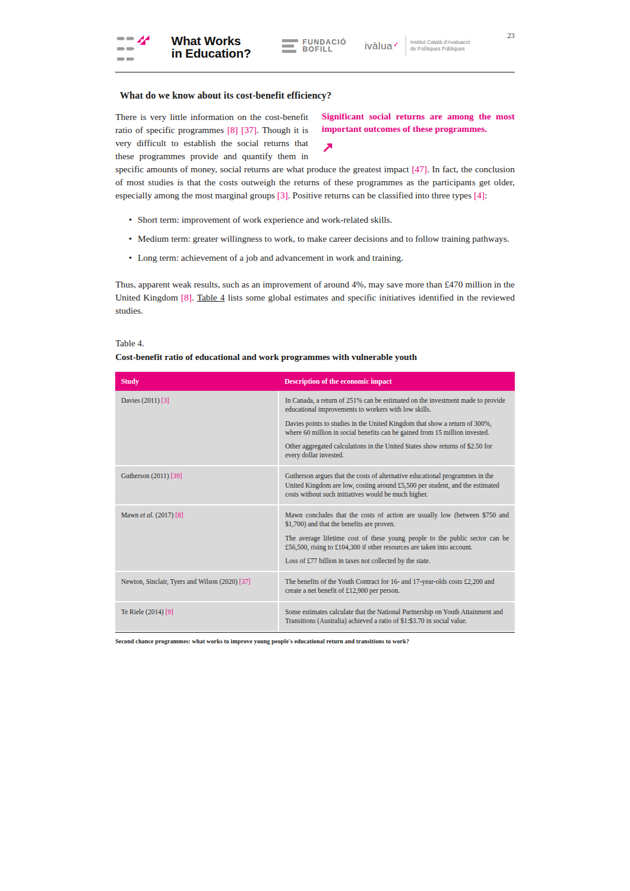23
What Works
in Education?
FUNDACIÓ BOFILL
ivàlua✓
Institut Català d'Avaluació
de Polítiques Públiques
What do we know about its cost-benefit efficiency?
Significant social returns are among the most important outcomes of these programmes. ↗
There is very little information on the cost-benefit ratio of specific programmes [8] [37]. Though it is very difficult to establish the social returns that these programmes provide and quantify them in specific amounts of money, social returns are what produce the greatest impact [47]. In fact, the conclusion of most studies is that the costs outweigh the returns of these programmes as the participants get older, especially among the most marginal groups [3]. Positive returns can be classified into three types [4]:
Short term: improvement of work experience and work-related skills.
Medium term: greater willingness to work, to make career decisions and to follow training pathways.
Long term: achievement of a job and advancement in work and training.
Thus, apparent weak results, such as an improvement of around 4%, may save more than £470 million in the United Kingdom [8]. Table 4 lists some global estimates and specific initiatives identified in the reviewed studies.
Table 4. Cost-benefit ratio of educational and work programmes with vulnerable youth
| Study | Description of the economic impact |
| --- | --- |
| Davies (2011) [3] | In Canada, a return of 251% can be estimated on the investment made to provide educational improvements to workers with low skills. Davies points to studies in the United Kingdom that show a return of 300%, where 60 million in social benefits can be gained from 15 million invested. Other aggregated calculations in the United States show returns of $2.50 for every dollar invested. |
| Gutherson (2011) [39] | Gutherson argues that the costs of alternative educational programmes in the United Kingdom are low, costing around £5,500 per student, and the estimated costs without such initiatives would be much higher. |
| Mawn et al. (2017) [8] | Mawn concludes that the costs of action are usually low (between $750 and $1,700) and that the benefits are proven. The average lifetime cost of these young people to the public sector can be £56,500, rising to £104,300 if other resources are taken into account. Loss of £77 billion in taxes not collected by the state. |
| Newton, Sinclair, Tyers and Wilson (2020) [37] | The benefits of the Youth Contract for 16- and 17-year-olds costs £2,200 and create a net benefit of £12,900 per person. |
| Te Riele (2014) [9] | Some estimates calculate that the National Partnership on Youth Attainment and Transitions (Australia) achieved a ratio of $1:$3.70 in social value. |
Second chance programmes: what works to improve young people's educational return and transitions to work?